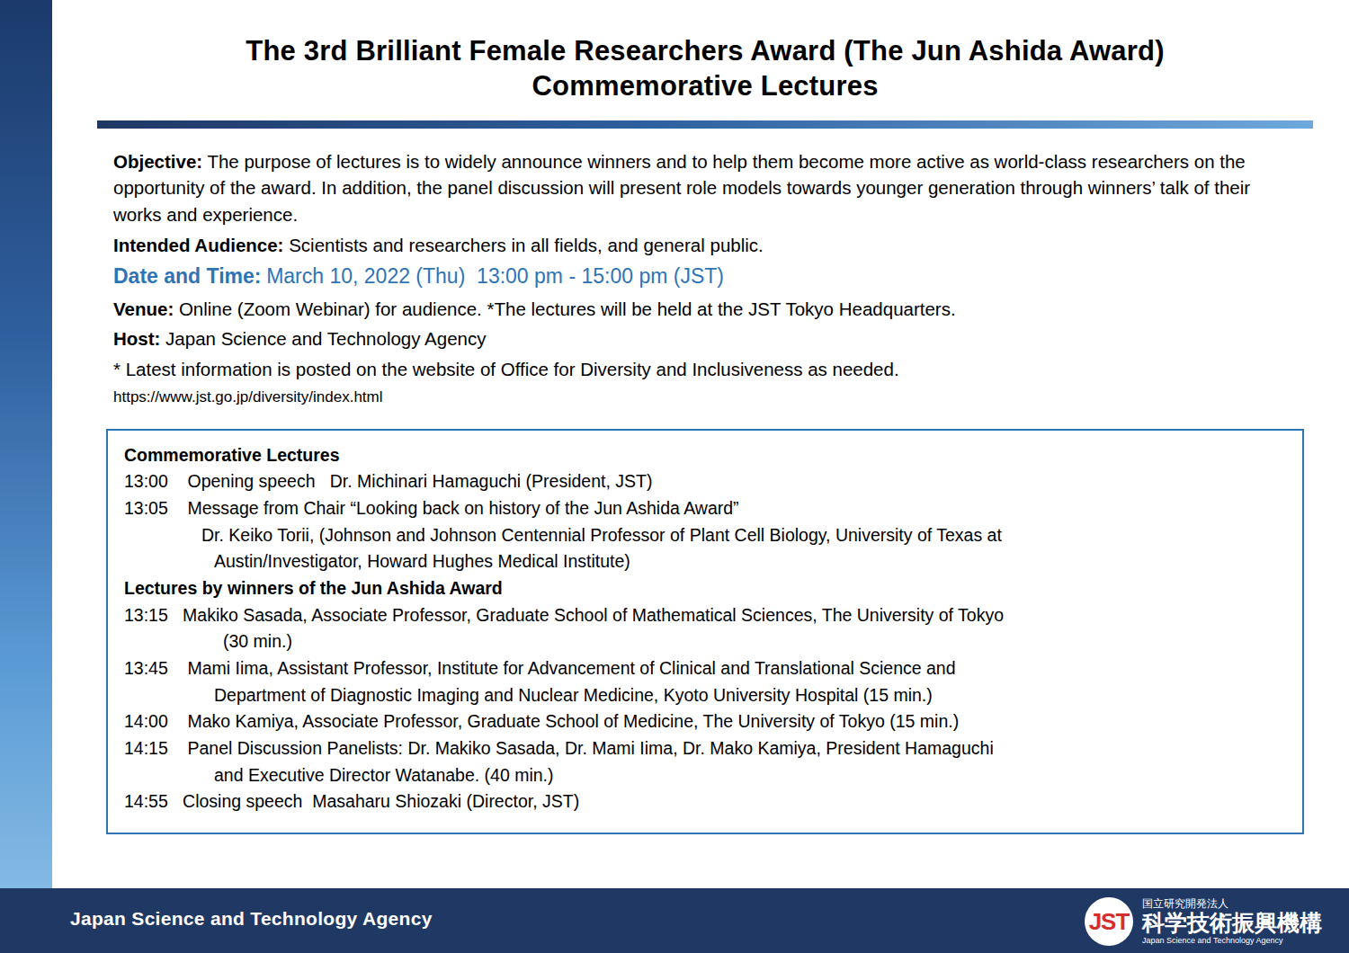The 3rd Brilliant Female Researchers Award (The Jun Ashida Award)
Commemorative Lectures
Objective: The purpose of lectures is to widely announce winners and to help them become more active as world-class researchers on the opportunity of the award. In addition, the panel discussion will present role models towards younger generation through winners’ talk of their works and experience.
Intended Audience: Scientists and researchers in all fields, and general public.
Date and Time: March 10, 2022 (Thu) 13:00 pm - 15:00 pm (JST)
Venue: Online (Zoom Webinar) for audience. *The lectures will be held at the JST Tokyo Headquarters.
Host: Japan Science and Technology Agency
* Latest information is posted on the website of Office for Diversity and Inclusiveness as needed.
https://www.jst.go.jp/diversity/index.html
Commemorative Lectures
13:00 Opening speech Dr. Michinari Hamaguchi (President, JST)
13:05 Message from Chair “Looking back on history of the Jun Ashida Award”
Dr. Keiko Torii, (Johnson and Johnson Centennial Professor of Plant Cell Biology, University of Texas at
Austin/Investigator, Howard Hughes Medical Institute)
Lectures by winners of the Jun Ashida Award
13:15 Makiko Sasada, Associate Professor, Graduate School of Mathematical Sciences, The University of Tokyo
(30 min.)
13:45 Mami Iima, Assistant Professor, Institute for Advancement of Clinical and Translational Science and
Department of Diagnostic Imaging and Nuclear Medicine, Kyoto University Hospital (15 min.)
14:00 Mako Kamiya, Associate Professor, Graduate School of Medicine, The University of Tokyo (15 min.)
14:15 Panel Discussion Panelists: Dr. Makiko Sasada, Dr. Mami Iima, Dr. Mako Kamiya, President Hamaguchi
and Executive Director Watanabe. (40 min.)
14:55 Closing speech Masaharu Shiozaki (Director, JST)
Japan Science and Technology Agency
JST
国立研究開発法人
科学技術振興機構
Japan Science and Technology Agency